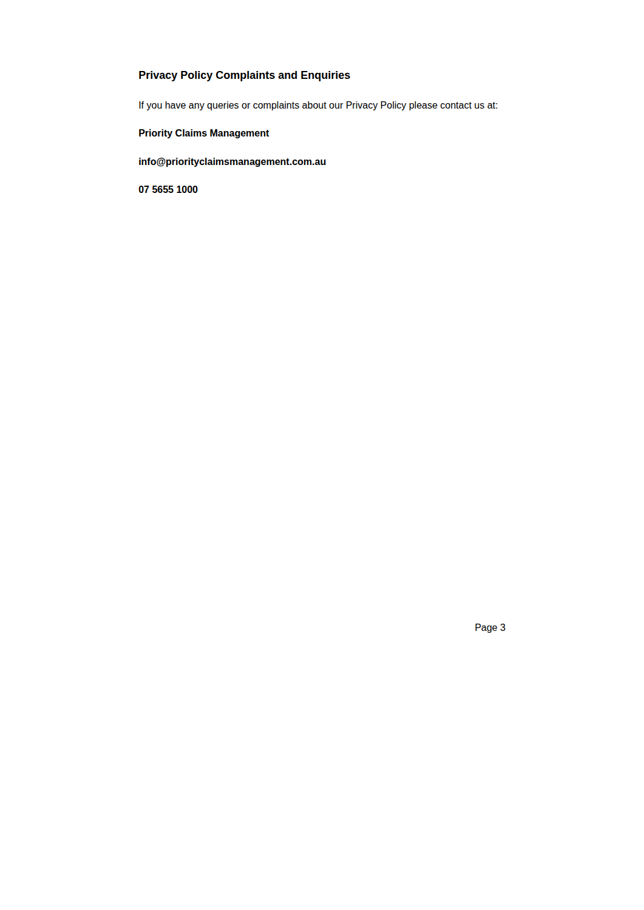Privacy Policy Complaints and Enquiries
If you have any queries or complaints about our Privacy Policy please contact us at:
Priority Claims Management
info@priorityclaimsmanagement.com.au
07 5655 1000
Page 3